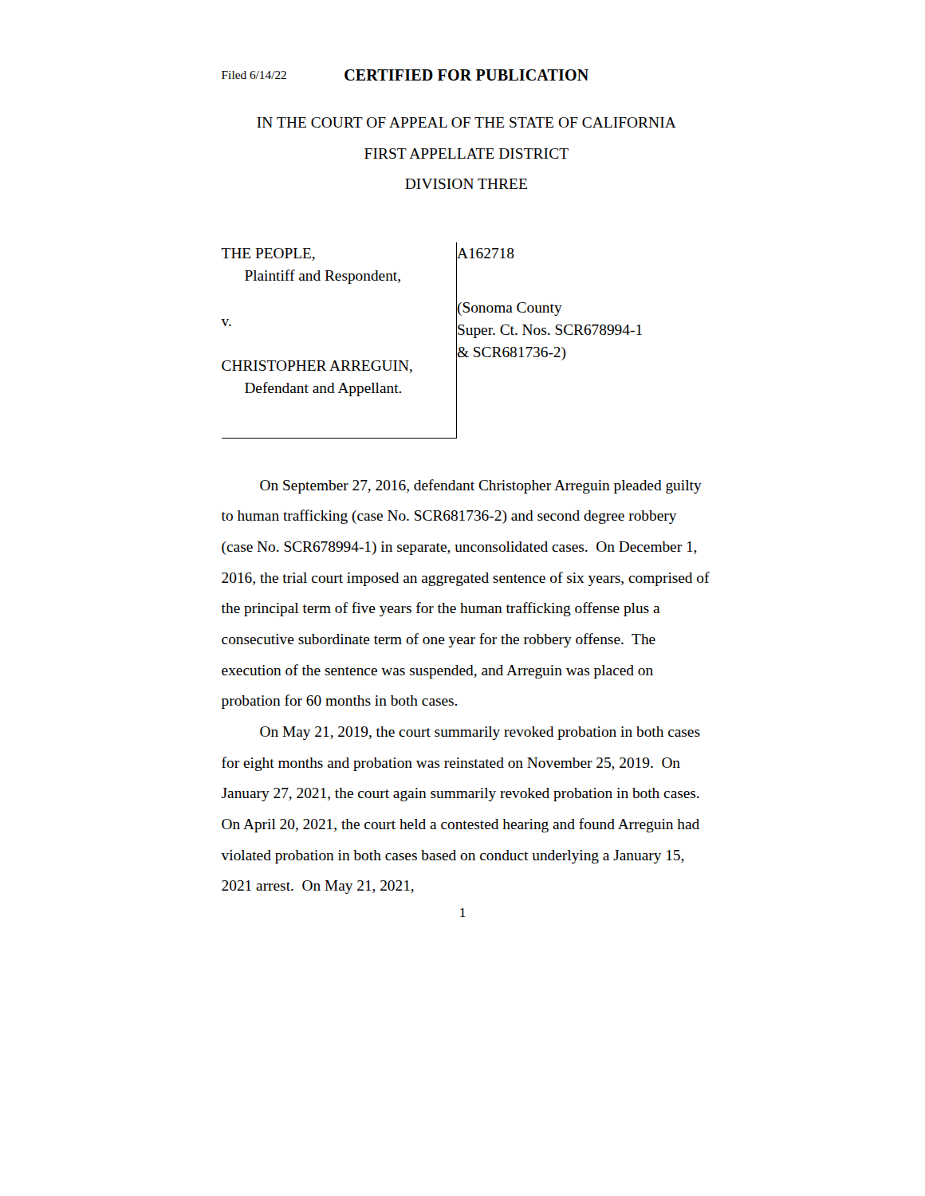Filed 6/14/22
CERTIFIED FOR PUBLICATION
IN THE COURT OF APPEAL OF THE STATE OF CALIFORNIA
FIRST APPELLATE DISTRICT
DIVISION THREE
| THE PEOPLE, Plaintiff and Respondent, v. CHRISTOPHER ARREGUIN, Defendant and Appellant. | A162718 (Sonoma County Super. Ct. Nos. SCR678994-1 & SCR681736-2) |
On September 27, 2016, defendant Christopher Arreguin pleaded guilty to human trafficking (case No. SCR681736-2) and second degree robbery (case No. SCR678994-1) in separate, unconsolidated cases. On December 1, 2016, the trial court imposed an aggregated sentence of six years, comprised of the principal term of five years for the human trafficking offense plus a consecutive subordinate term of one year for the robbery offense. The execution of the sentence was suspended, and Arreguin was placed on probation for 60 months in both cases.
On May 21, 2019, the court summarily revoked probation in both cases for eight months and probation was reinstated on November 25, 2019. On January 27, 2021, the court again summarily revoked probation in both cases. On April 20, 2021, the court held a contested hearing and found Arreguin had violated probation in both cases based on conduct underlying a January 15, 2021 arrest. On May 21, 2021,
1